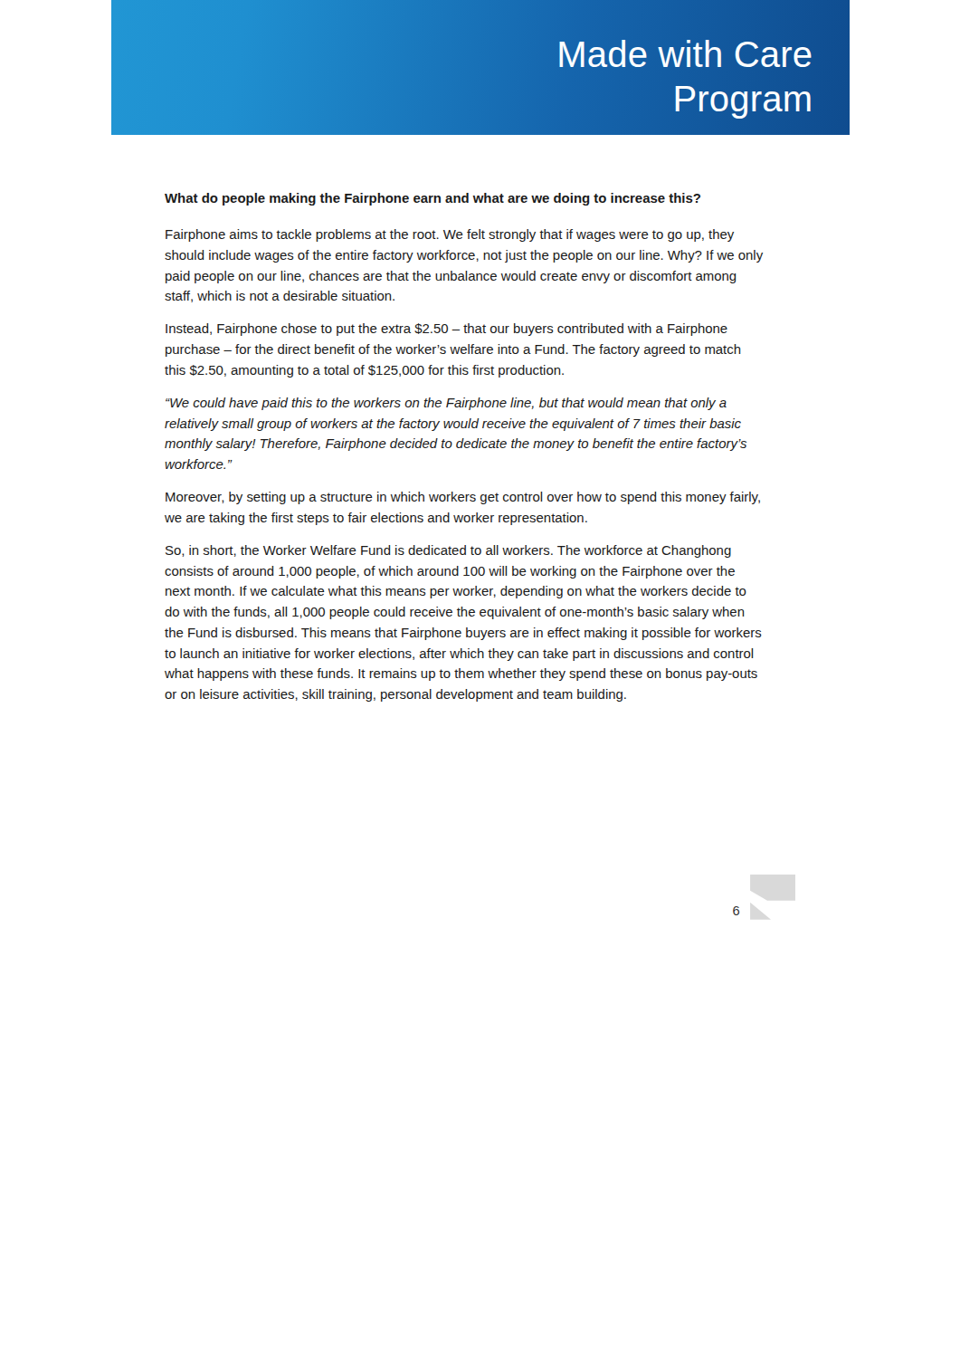Made with Care
Program
What do people making the Fairphone earn and what are we doing to increase this?
Fairphone aims to tackle problems at the root. We felt strongly that if wages were to go up, they should include wages of the entire factory workforce, not just the people on our line. Why? If we only paid people on our line, chances are that the unbalance would create envy or discomfort among staff, which is not a desirable situation.
Instead, Fairphone chose to put the extra $2.50 – that our buyers contributed with a Fairphone purchase – for the direct benefit of the worker’s welfare into a Fund. The factory agreed to match this $2.50, amounting to a total of $125,000 for this first production.
“We could have paid this to the workers on the Fairphone line, but that would mean that only a relatively small group of workers at the factory would receive the equivalent of 7 times their basic monthly salary! Therefore, Fairphone decided to dedicate the money to benefit the entire factory’s workforce.”
Moreover, by setting up a structure in which workers get control over how to spend this money fairly, we are taking the first steps to fair elections and worker representation.
So, in short, the Worker Welfare Fund is dedicated to all workers. The workforce at Changhong consists of around 1,000 people, of which around 100 will be working on the Fairphone over the next month. If we calculate what this means per worker, depending on what the workers decide to do with the funds, all 1,000 people could receive the equivalent of one-month’s basic salary when the Fund is disbursed. This means that Fairphone buyers are in effect making it possible for workers to launch an initiative for worker elections, after which they can take part in discussions and control what happens with these funds. It remains up to them whether they spend these on bonus pay-outs or on leisure activities, skill training, personal development and team building.
6